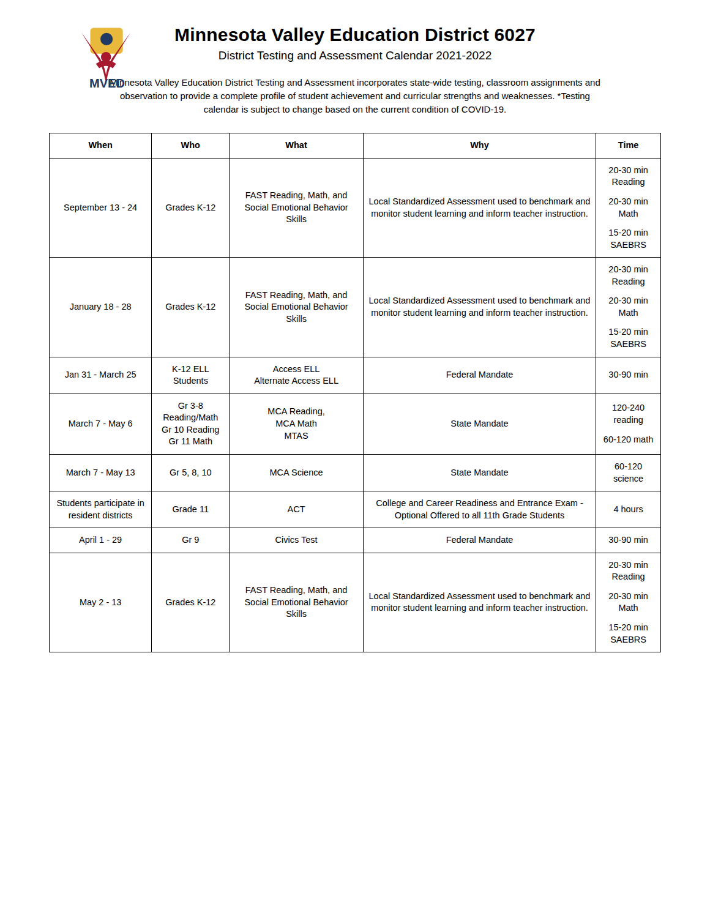MVED
Minnesota Valley Education District 6027
District Testing and Assessment Calendar 2021-2022
Minnesota Valley Education District Testing and Assessment incorporates state-wide testing, classroom assignments and observation to provide a complete profile of student achievement and curricular strengths and weaknesses. *Testing calendar is subject to change based on the current condition of COVID-19.
| When | Who | What | Why | Time |
| --- | --- | --- | --- | --- |
| September 13 - 24 | Grades K-12 | FAST Reading, Math, and Social Emotional Behavior Skills | Local Standardized Assessment used to benchmark and monitor student learning and inform teacher instruction. | 20-30 min Reading 20-30 min Math 15-20 min SAEBRS |
| January 18 - 28 | Grades K-12 | FAST Reading, Math, and Social Emotional Behavior Skills | Local Standardized Assessment used to benchmark and monitor student learning and inform teacher instruction. | 20-30 min Reading 20-30 min Math 15-20 min SAEBRS |
| Jan 31 - March 25 | K-12 ELL Students | Access ELL Alternate Access ELL | Federal Mandate | 30-90 min |
| March 7 - May 6 | Gr 3-8 Reading/Math Gr 10 Reading Gr 11 Math | MCA Reading, MCA Math MTAS | State Mandate | 120-240 reading 60-120 math |
| March 7 - May 13 | Gr 5, 8, 10 | MCA Science | State Mandate | 60-120 science |
| Students participate in resident districts | Grade 11 | ACT | College and Career Readiness and Entrance Exam - Optional Offered to all 11th Grade Students | 4 hours |
| April 1 - 29 | Gr 9 | Civics Test | Federal Mandate | 30-90 min |
| May 2 - 13 | Grades K-12 | FAST Reading, Math, and Social Emotional Behavior Skills | Local Standardized Assessment used to benchmark and monitor student learning and inform teacher instruction. | 20-30 min Reading 20-30 min Math 15-20 min SAEBRS |